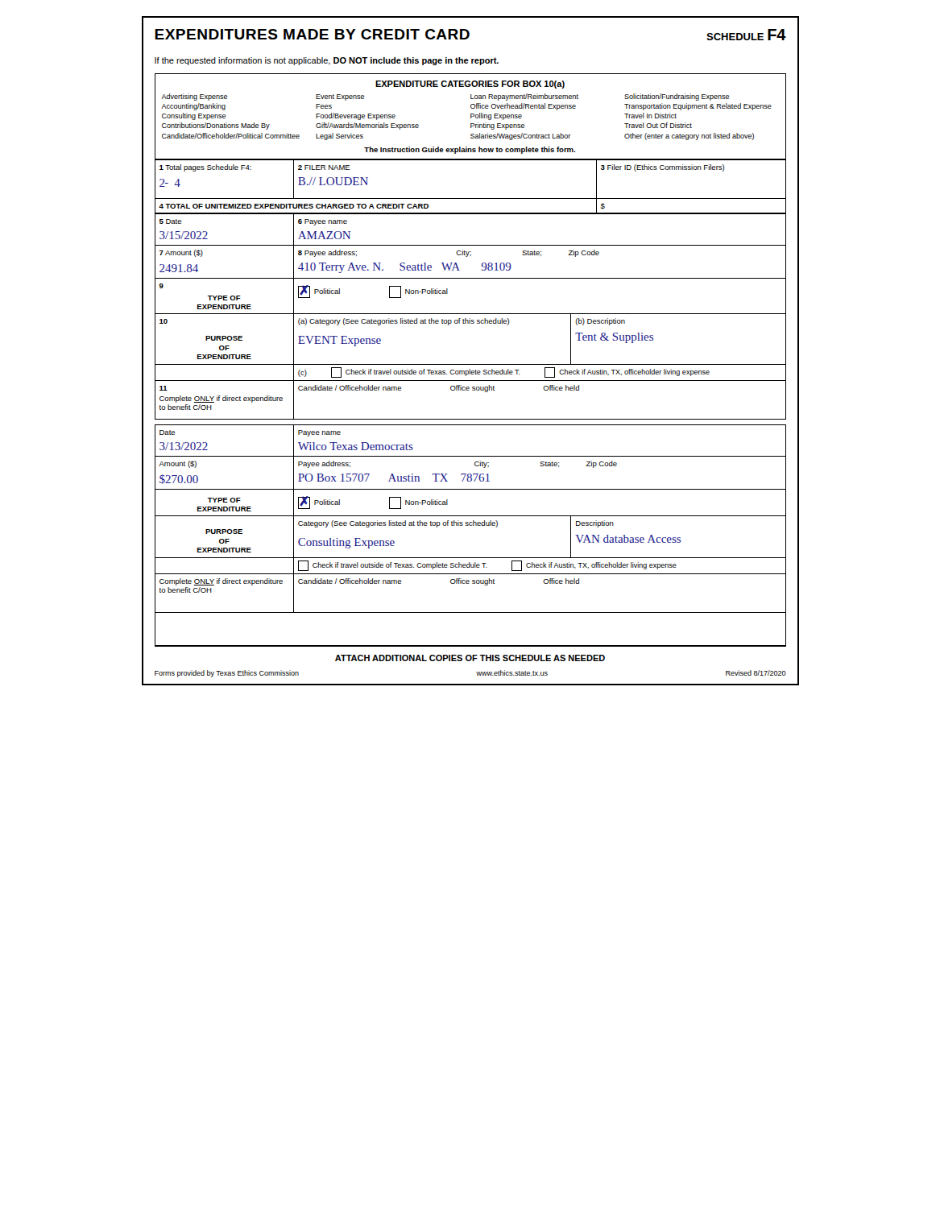EXPENDITURES MADE BY CREDIT CARD
SCHEDULE F4
If the requested information is not applicable, DO NOT include this page in the report.
EXPENDITURE CATEGORIES FOR BOX 10(a)
Advertising Expense
Accounting/Banking
Consulting Expense
Contributions/Donations Made By
Candidate/Officeholder/Political Committee
Event Expense
Fees
Food/Beverage Expense
Gift/Awards/Memorials Expense
Legal Services
Loan Repayment/Reimbursement
Office Overhead/Rental Expense
Polling Expense
Printing Expense
Salaries/Wages/Contract Labor
Solicitation/Fundraising Expense
Transportation Equipment & Related Expense
Travel In District
Travel Out Of District
Other (enter a category not listed above)
The Instruction Guide explains how to complete this form.
| 1 Total pages Schedule F4: 2 4 | 2 FILER NAME B.// LOUDEN | 3 Filer ID (Ethics Commission Filers) |
| 4 TOTAL OF UNITEMIZED EXPENDITURES CHARGED TO A CREDIT CARD | $ |
| 5 Date 3/15/2022 | 6 Payee name AMAZON |
| 7 Amount ($) 2491.84 | 8 Payee address; City; State; Zip Code 410 Terry Ave. N. Seattle WA 98109 |
| 9 TYPE OF EXPENDITURE | Political Non-Political |
| 10 PURPOSE OF EXPENDITURE | (a) Category (See Categories listed at the top of this schedule) EVENT Expense | (b) Description Tent & Supplies |
| | (c) Check if travel outside of Texas. Complete Schedule T. Check if Austin, TX, officeholder living expense |
| 11 Complete ONLY if direct expenditure to benefit C/OH | Candidate / Officeholder name Office sought Office held |
| Date 3/13/2022 | Payee name Wilco Texas Democrats |
| Amount ($) $270.00 | Payee address; City; State; Zip Code PO Box 15707 Austin TX 78761 |
| TYPE OF EXPENDITURE | Political Non-Political |
| PURPOSE OF EXPENDITURE | Category (See Categories listed at the top of this schedule) Consulting Expense | Description VAN database Access |
| | Check if travel outside of Texas. Complete Schedule T. Check if Austin, TX, officeholder living expense |
| Complete ONLY if direct expenditure to benefit C/OH | Candidate / Officeholder name Office sought Office held |
ATTACH ADDITIONAL COPIES OF THIS SCHEDULE AS NEEDED
Forms provided by Texas Ethics Commission www.ethics.state.tx.us Revised 8/17/2020